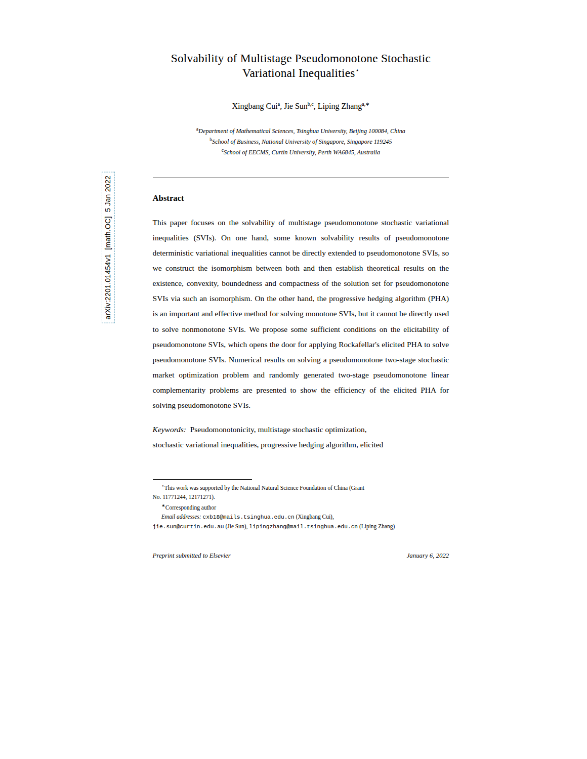arXiv:2201.01454v1 [math.OC] 5 Jan 2022
Solvability of Multistage Pseudomonotone Stochastic
Variational Inequalities⋆
Xingbang Cuia, Jie Sunb,c, Liping Zhanga,∗
aDepartment of Mathematical Sciences, Tsinghua University, Beijing 100084, China
bSchool of Business, National University of Singapore, Singapore 119245
cSchool of EECMS, Curtin University, Perth WA6845, Australia
Abstract
This paper focuses on the solvability of multistage pseudomonotone stochastic variational inequalities (SVIs). On one hand, some known solvability results of pseudomonotone deterministic variational inequalities cannot be directly extended to pseudomonotone SVIs, so we construct the isomorphism between both and then establish theoretical results on the existence, convexity, boundedness and compactness of the solution set for pseudomonotone SVIs via such an isomorphism. On the other hand, the progressive hedging algorithm (PHA) is an important and effective method for solving monotone SVIs, but it cannot be directly used to solve nonmonotone SVIs. We propose some sufficient conditions on the elicitability of pseudomonotone SVIs, which opens the door for applying Rockafellar's elicited PHA to solve pseudomonotone SVIs. Numerical results on solving a pseudomonotone two-stage stochastic market optimization problem and randomly generated two-stage pseudomonotone linear complementarity problems are presented to show the efficiency of the elicited PHA for solving pseudomonotone SVIs.
Keywords: Pseudomonotonicity, multistage stochastic optimization,
stochastic variational inequalities, progressive hedging algorithm, elicited
⋆This work was supported by the National Natural Science Foundation of China (Grant
No. 11771244, 12171271).
∗Corresponding author
Email addresses: cxb18@mails.tsinghua.edu.cn (Xingbang Cui),
jie.sun@curtin.edu.au (Jie Sun), lipingzhang@mail.tsinghua.edu.cn (Liping Zhang)
Preprint submitted to Elsevier January 6, 2022